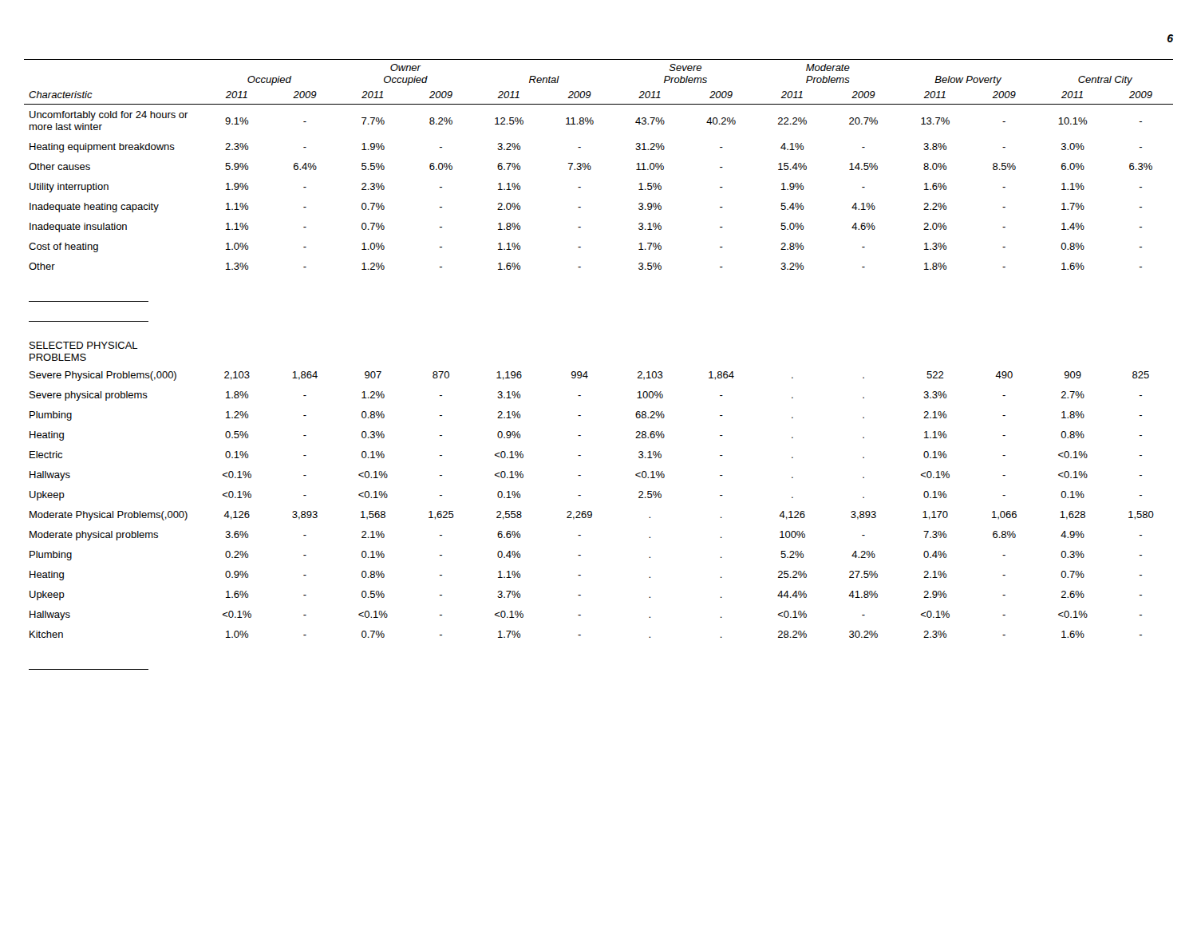6
| | Occupied | Owner Occupied | Rental | Severe Problems | Moderate Problems | Below Poverty | Central City |
| --- | --- | --- | --- | --- | --- | --- | --- |
| Characteristic | 2011 | 2009 | 2011 | 2009 | 2011 | 2009 | 2011 | 2009 | 2011 | 2009 | 2011 | 2009 | 2011 | 2009 |
| Uncomfortably cold for 24 hours or more last winter | 9.1% | - | 7.7% | 8.2% | 12.5% | 11.8% | 43.7% | 40.2% | 22.2% | 20.7% | 13.7% | - | 10.1% | - |
| Heating equipment breakdowns | 2.3% | - | 1.9% | - | 3.2% | - | 31.2% | - | 4.1% | - | 3.8% | - | 3.0% | - |
| Other causes | 5.9% | 6.4% | 5.5% | 6.0% | 6.7% | 7.3% | 11.0% | - | 15.4% | 14.5% | 8.0% | 8.5% | 6.0% | 6.3% |
| Utility interruption | 1.9% | - | 2.3% | - | 1.1% | - | 1.5% | - | 1.9% | - | 1.6% | - | 1.1% | - |
| Inadequate heating capacity | 1.1% | - | 0.7% | - | 2.0% | - | 3.9% | - | 5.4% | 4.1% | 2.2% | - | 1.7% | - |
| Inadequate insulation | 1.1% | - | 0.7% | - | 1.8% | - | 3.1% | - | 5.0% | 4.6% | 2.0% | - | 1.4% | - |
| Cost of heating | 1.0% | - | 1.0% | - | 1.1% | - | 1.7% | - | 2.8% | - | 1.3% | - | 0.8% | - |
| Other | 1.3% | - | 1.2% | - | 1.6% | - | 3.5% | - | 3.2% | - | 1.8% | - | 1.6% | - |
| SELECTED PHYSICAL PROBLEMS | |
| Severe Physical Problems(,000) | 2,103 | 1,864 | 907 | 870 | 1,196 | 994 | 2,103 | 1,864 | . | . | 522 | 490 | 909 | 825 |
| Severe physical problems | 1.8% | - | 1.2% | - | 3.1% | - | 100% | - | . | . | 3.3% | - | 2.7% | - |
| Plumbing | 1.2% | - | 0.8% | - | 2.1% | - | 68.2% | - | . | . | 2.1% | - | 1.8% | - |
| Heating | 0.5% | - | 0.3% | - | 0.9% | - | 28.6% | - | . | . | 1.1% | - | 0.8% | - |
| Electric | 0.1% | - | 0.1% | - | <0.1% | - | 3.1% | - | . | . | 0.1% | - | <0.1% | - |
| Hallways | <0.1% | - | <0.1% | - | <0.1% | - | <0.1% | - | . | . | <0.1% | - | <0.1% | - |
| Upkeep | <0.1% | - | <0.1% | - | 0.1% | - | 2.5% | - | . | . | 0.1% | - | 0.1% | - |
| Moderate Physical Problems(,000) | 4,126 | 3,893 | 1,568 | 1,625 | 2,558 | 2,269 | . | . | 4,126 | 3,893 | 1,170 | 1,066 | 1,628 | 1,580 |
| Moderate physical problems | 3.6% | - | 2.1% | - | 6.6% | - | . | . | 100% | - | 7.3% | 6.8% | 4.9% | - |
| Plumbing | 0.2% | - | 0.1% | - | 0.4% | - | . | . | 5.2% | 4.2% | 0.4% | - | 0.3% | - |
| Heating | 0.9% | - | 0.8% | - | 1.1% | - | . | . | 25.2% | 27.5% | 2.1% | - | 0.7% | - |
| Upkeep | 1.6% | - | 0.5% | - | 3.7% | - | . | . | 44.4% | 41.8% | 2.9% | - | 2.6% | - |
| Hallways | <0.1% | - | <0.1% | - | <0.1% | - | . | . | <0.1% | - | <0.1% | - | <0.1% | - |
| Kitchen | 1.0% | - | 0.7% | - | 1.7% | - | . | . | 28.2% | 30.2% | 2.3% | - | 1.6% | - |